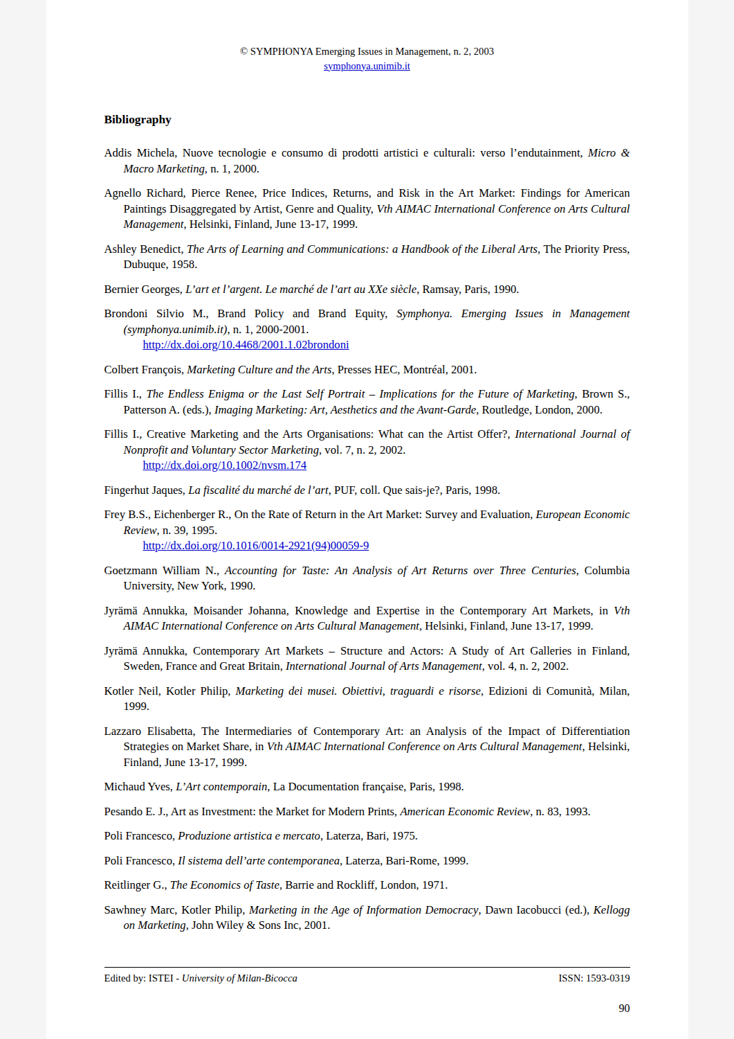© SYMPHONYA Emerging Issues in Management, n. 2, 2003
symphonya.unimib.it
Bibliography
Addis Michela, Nuove tecnologie e consumo di prodotti artistici e culturali: verso l’endutainment, Micro & Macro Marketing, n. 1, 2000.
Agnello Richard, Pierce Renee, Price Indices, Returns, and Risk in the Art Market: Findings for American Paintings Disaggregated by Artist, Genre and Quality, Vth AIMAC International Conference on Arts Cultural Management, Helsinki, Finland, June 13-17, 1999.
Ashley Benedict, The Arts of Learning and Communications: a Handbook of the Liberal Arts, The Priority Press, Dubuque, 1958.
Bernier Georges, L’art et l’argent. Le marché de l’art au XXe siècle, Ramsay, Paris, 1990.
Brondoni Silvio M., Brand Policy and Brand Equity, Symphonya. Emerging Issues in Management (symphonya.unimib.it), n. 1, 2000-2001. http://dx.doi.org/10.4468/2001.1.02brondoni
Colbert François, Marketing Culture and the Arts, Presses HEC, Montréal, 2001.
Fillis I., The Endless Enigma or the Last Self Portrait – Implications for the Future of Marketing, Brown S., Patterson A. (eds.), Imaging Marketing: Art, Aesthetics and the Avant-Garde, Routledge, London, 2000.
Fillis I., Creative Marketing and the Arts Organisations: What can the Artist Offer?, International Journal of Nonprofit and Voluntary Sector Marketing, vol. 7, n. 2, 2002. http://dx.doi.org/10.1002/nvsm.174
Fingerhut Jaques, La fiscalité du marché de l’art, PUF, coll. Que sais-je?, Paris, 1998.
Frey B.S., Eichenberger R., On the Rate of Return in the Art Market: Survey and Evaluation, European Economic Review, n. 39, 1995. http://dx.doi.org/10.1016/0014-2921(94)00059-9
Goetzmann William N., Accounting for Taste: An Analysis of Art Returns over Three Centuries, Columbia University, New York, 1990.
Jyrämä Annukka, Moisander Johanna, Knowledge and Expertise in the Contemporary Art Markets, in Vth AIMAC International Conference on Arts Cultural Management, Helsinki, Finland, June 13-17, 1999.
Jyrämä Annukka, Contemporary Art Markets – Structure and Actors: A Study of Art Galleries in Finland, Sweden, France and Great Britain, International Journal of Arts Management, vol. 4, n. 2, 2002.
Kotler Neil, Kotler Philip, Marketing dei musei. Obiettivi, traguardi e risorse, Edizioni di Comunità, Milan, 1999.
Lazzaro Elisabetta, The Intermediaries of Contemporary Art: an Analysis of the Impact of Differentiation Strategies on Market Share, in Vth AIMAC International Conference on Arts Cultural Management, Helsinki, Finland, June 13-17, 1999.
Michaud Yves, L’Art contemporain, La Documentation française, Paris, 1998.
Pesando E. J., Art as Investment: the Market for Modern Prints, American Economic Review, n. 83, 1993.
Poli Francesco, Produzione artistica e mercato, Laterza, Bari, 1975.
Poli Francesco, Il sistema dell’arte contemporanea, Laterza, Bari-Rome, 1999.
Reitlinger G., The Economics of Taste, Barrie and Rockliff, London, 1971.
Sawhney Marc, Kotler Philip, Marketing in the Age of Information Democracy, Dawn Iacobucci (ed.), Kellogg on Marketing, John Wiley & Sons Inc, 2001.
Edited by: ISTEI - University of Milan-Bicocca ISSN: 1593-0319
90